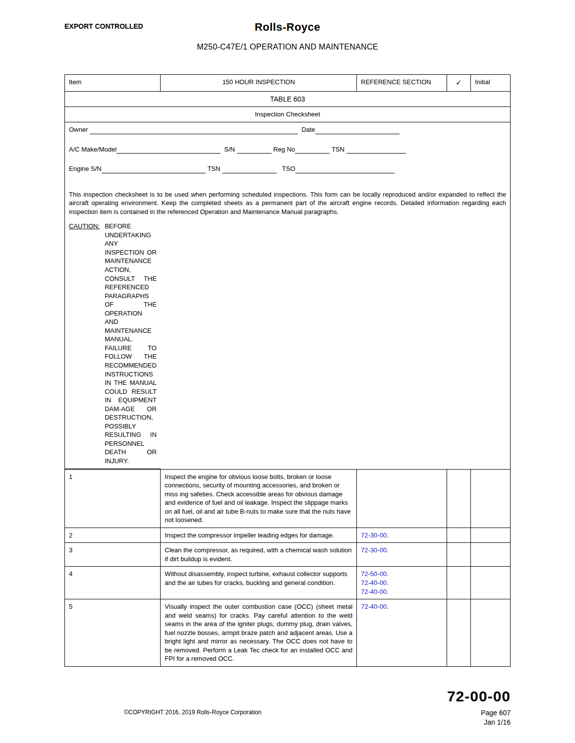EXPORT CONTROLLED
Rolls‑Royce
M250‑C47E/1 OPERATION AND MAINTENANCE
| TABLE 603 |
| Inspection Checksheet |
| Owner Date A/C Make/Model S/N Reg No TSN Engine S/N TSN TSO |
| This inspection checksheet is to be used when performing scheduled inspections. This form can be locally reproduced and/or expanded to reflect the aircraft operating environment. Keep the completed sheets as a permanent part of the aircraft engine records. Detailed information regarding each inspection item is contained in the referenced Operation and Maintenance Manual paragraphs. |
| CAUTION: BEFORE UNDERTAKING ANY INSPECTION OR MAINTENANCE ACTION, CONSULT THE REFERENCED PARAGRAPHS OF THE OPERATION AND MAINTENANCE MANUAL. FAILURE TO FOLLOW THE RECOMMENDED INSTRUCTIONS IN THE MANUAL COULD RESULT IN EQUIPMENT DAM‑AGE OR DESTRUCTION, POSSIBLY RESULTING IN PERSONNEL DEATH OR INJURY. |
| Item | 150 HOUR INSPECTION | REFERENCE SECTION | ✓ | Initial |
| 1 | Inspect the engine for obvious loose bolts, broken or loose connections, security of mounting accessories, and broken or miss ing safeties. Check accessible areas for obvious damage and evidence of fuel and oil leakage. Inspect the slippage marks on all fuel, oil and air tube B‑nuts to make sure that the nuts have not loosened. | | | |
| 2 | Inspect the compressor impeller leading edges for damage. | 72‑30‑00 . | | |
| 3 | Clean the compressor, as required, with a chemical wash solution if dirt buildup is evident. | 72‑30‑00 . | | |
| 4 | Without disassembly, inspect turbine, exhaust collector supports and the air tubes for cracks, buckling and general condition. | 72‑50‑00 . 72‑40‑00 . 72‑40‑00 . | | |
| 5 | Visually inspect the outer combustion case (OCC) (sheet metal and weld seams) for cracks. Pay careful attention to the weld seams in the area of the igniter plugs, dummy plug, drain valves, fuel nozzle bosses, armpit braze patch and adjacent areas. Use a bright light and mirror as necessary. The OCC does not have to be removed. Perform a Leak Tec check for an installed OCC and FPI for a removed OCC. | 72‑40‑00 . | | |
72‑00‑00
©COPYRIGHT 2016, 2019 Rolls‑Royce Corporation
Page 607
Jan 1/16